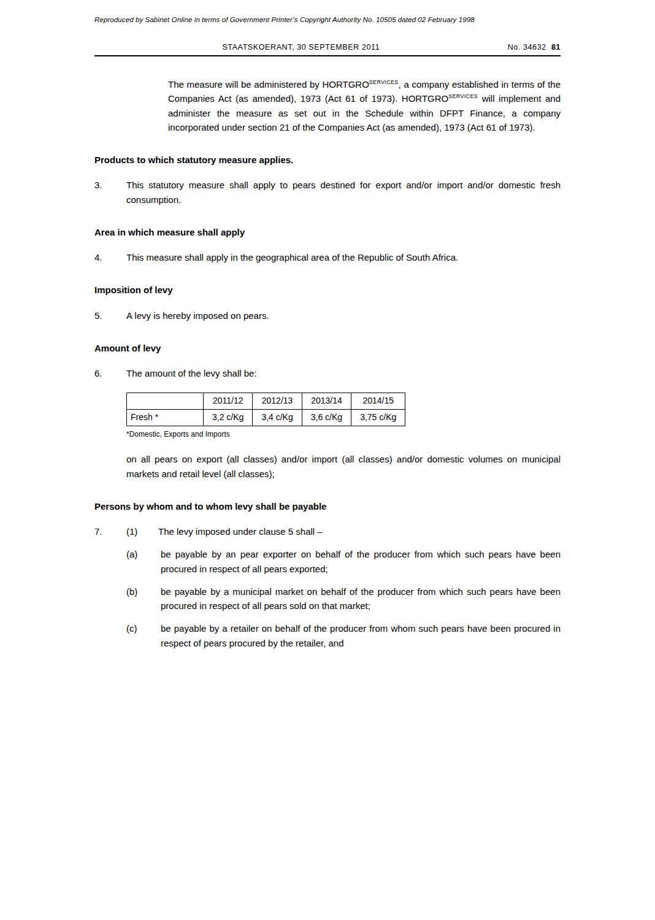Reproduced by Sabinet Online in terms of Government Printer’s Copyright Authority No. 10505 dated 02 February 1998
STAATSKOERANT, 30 SEPTEMBER 2011 No. 34632 81
The measure will be administered by HORTGROSERVICES, a company established in terms of the Companies Act (as amended), 1973 (Act 61 of 1973). HORTGROSERVICES will implement and administer the measure as set out in the Schedule within DFPT Finance, a company incorporated under section 21 of the Companies Act (as amended), 1973 (Act 61 of 1973).
Products to which statutory measure applies.
3.
This statutory measure shall apply to pears destined for export and/or import and/or domestic fresh consumption.
Area in which measure shall apply
4.
This measure shall apply in the geographical area of the Republic of South Africa.
Imposition of levy
5.
A levy is hereby imposed on pears.
Amount of levy
6.
The amount of the levy shall be:
| | 2011/12 | 2012/13 | 2013/14 | 2014/15 |
| --- | --- | --- | --- | --- |
| Fresh * | 3,2 c/Kg | 3,4 c/Kg | 3,6 c/Kg | 3,75 c/Kg |
*Domestic, Exports and Imports
on all pears on export (all classes) and/or import (all classes) and/or domestic volumes on municipal markets and retail level (all classes);
Persons by whom and to whom levy shall be payable
7.
(1)
The levy imposed under clause 5 shall –
(a)
be payable by an pear exporter on behalf of the producer from which such pears have been procured in respect of all pears exported;
(b)
be payable by a municipal market on behalf of the producer from which such pears have been procured in respect of all pears sold on that market;
(c)
be payable by a retailer on behalf of the producer from whom such pears have been procured in respect of pears procured by the retailer, and